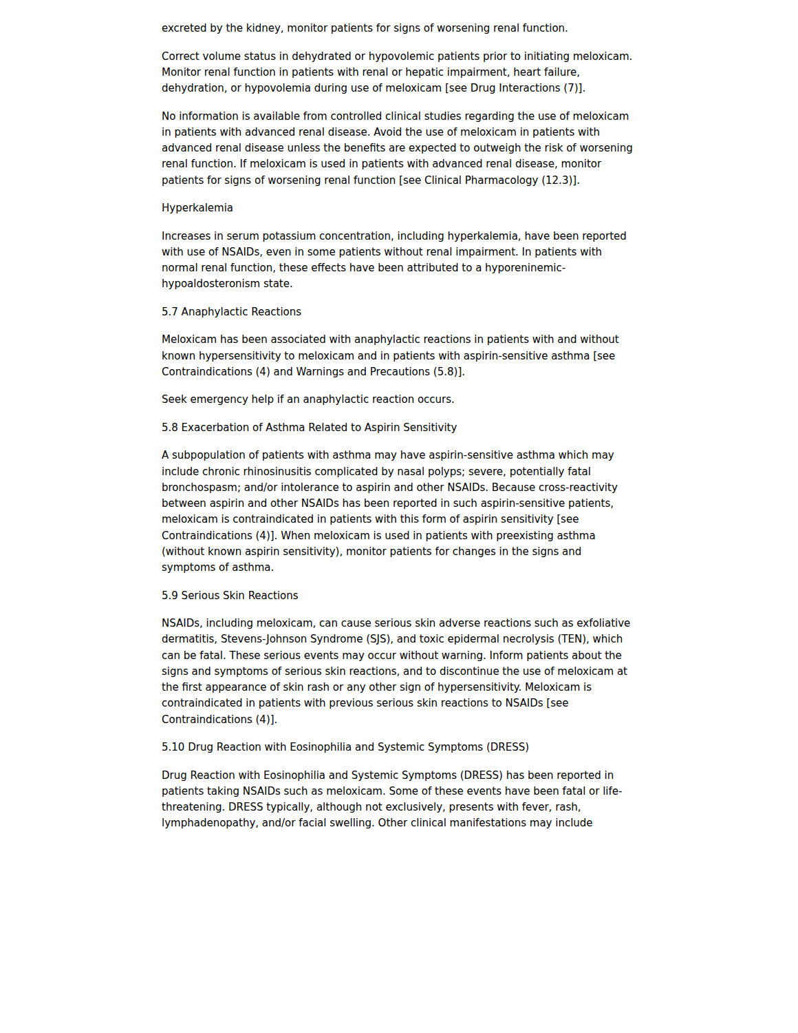excreted by the kidney, monitor patients for signs of worsening renal function.
Correct volume status in dehydrated or hypovolemic patients prior to initiating meloxicam. Monitor renal function in patients with renal or hepatic impairment, heart failure, dehydration, or hypovolemia during use of meloxicam [see Drug Interactions (7)].
No information is available from controlled clinical studies regarding the use of meloxicam in patients with advanced renal disease. Avoid the use of meloxicam in patients with advanced renal disease unless the benefits are expected to outweigh the risk of worsening renal function. If meloxicam is used in patients with advanced renal disease, monitor patients for signs of worsening renal function [see Clinical Pharmacology (12.3)].
Hyperkalemia
Increases in serum potassium concentration, including hyperkalemia, have been reported with use of NSAIDs, even in some patients without renal impairment. In patients with normal renal function, these effects have been attributed to a hyporeninemic-hypoaldosteronism state.
5.7 Anaphylactic Reactions
Meloxicam has been associated with anaphylactic reactions in patients with and without known hypersensitivity to meloxicam and in patients with aspirin-sensitive asthma [see Contraindications (4) and Warnings and Precautions (5.8)].
Seek emergency help if an anaphylactic reaction occurs.
5.8 Exacerbation of Asthma Related to Aspirin Sensitivity
A subpopulation of patients with asthma may have aspirin-sensitive asthma which may include chronic rhinosinusitis complicated by nasal polyps; severe, potentially fatal bronchospasm; and/or intolerance to aspirin and other NSAIDs. Because cross-reactivity between aspirin and other NSAIDs has been reported in such aspirin-sensitive patients, meloxicam is contraindicated in patients with this form of aspirin sensitivity [see Contraindications (4)]. When meloxicam is used in patients with preexisting asthma (without known aspirin sensitivity), monitor patients for changes in the signs and symptoms of asthma.
5.9 Serious Skin Reactions
NSAIDs, including meloxicam, can cause serious skin adverse reactions such as exfoliative dermatitis, Stevens-Johnson Syndrome (SJS), and toxic epidermal necrolysis (TEN), which can be fatal. These serious events may occur without warning. Inform patients about the signs and symptoms of serious skin reactions, and to discontinue the use of meloxicam at the first appearance of skin rash or any other sign of hypersensitivity. Meloxicam is contraindicated in patients with previous serious skin reactions to NSAIDs [see Contraindications (4)].
5.10 Drug Reaction with Eosinophilia and Systemic Symptoms (DRESS)
Drug Reaction with Eosinophilia and Systemic Symptoms (DRESS) has been reported in patients taking NSAIDs such as meloxicam. Some of these events have been fatal or life-threatening. DRESS typically, although not exclusively, presents with fever, rash, lymphadenopathy, and/or facial swelling. Other clinical manifestations may include